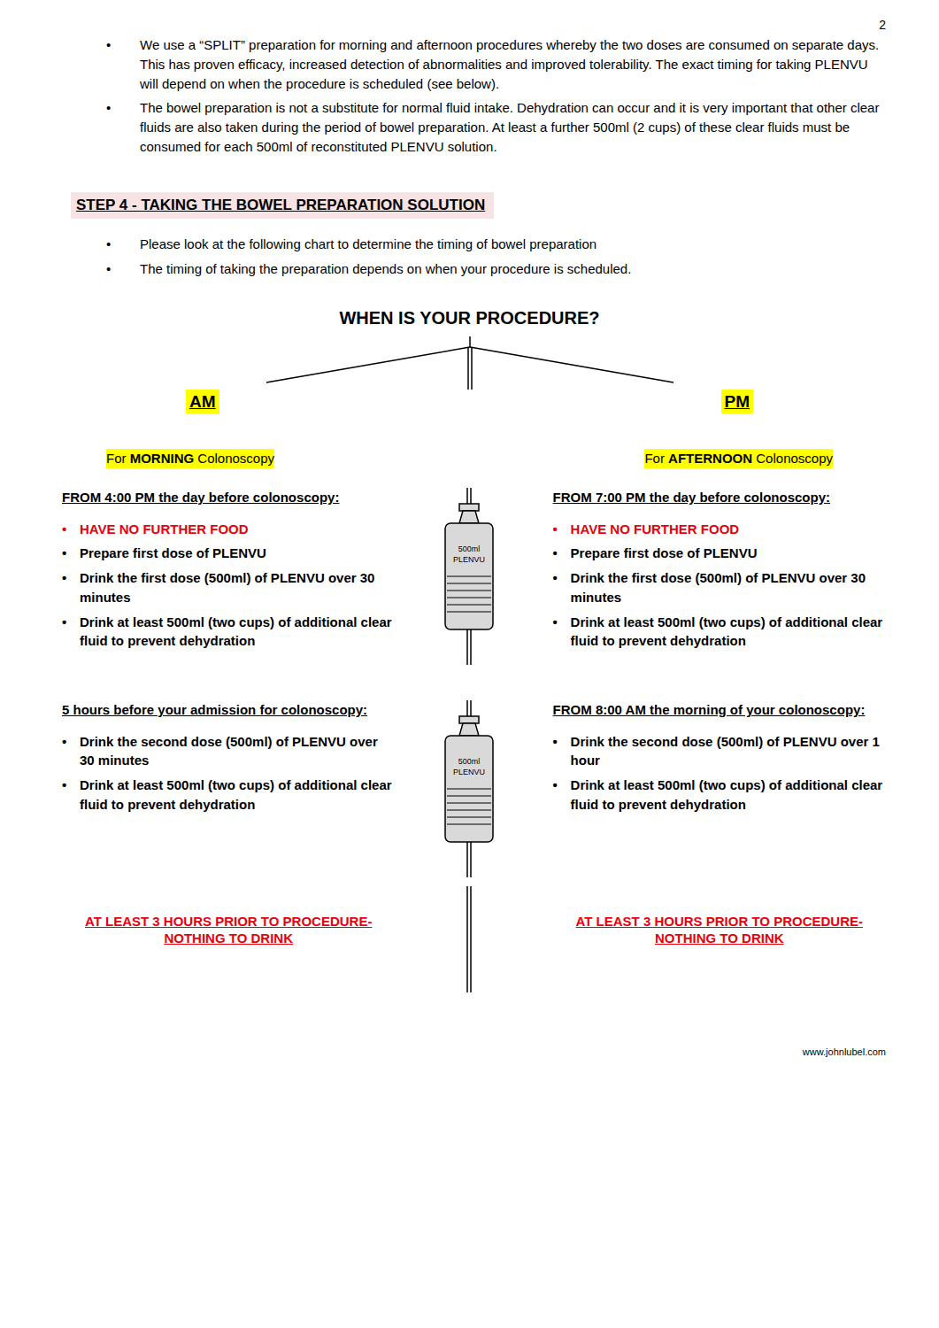2
We use a “SPLIT” preparation for morning and afternoon procedures whereby the two doses are consumed on separate days. This has proven efficacy, increased detection of abnormalities and improved tolerability. The exact timing for taking PLENVU will depend on when the procedure is scheduled (see below).
The bowel preparation is not a substitute for normal fluid intake. Dehydration can occur and it is very important that other clear fluids are also taken during the period of bowel preparation. At least a further 500ml (2 cups) of these clear fluids must be consumed for each 500ml of reconstituted PLENVU solution.
STEP 4 - TAKING THE BOWEL PREPARATION SOLUTION
Please look at the following chart to determine the timing of bowel preparation
The timing of taking the preparation depends on when your procedure is scheduled.
WHEN IS YOUR PROCEDURE?
AM PM
For MORNING Colonoscopy For AFTERNOON Colonoscopy
FROM 4:00 PM the day before colonoscopy:
HAVE NO FURTHER FOOD
Prepare first dose of PLENVU
Drink the first dose (500ml) of PLENVU over 30 minutes
Drink at least 500ml (two cups) of additional clear fluid to prevent dehydration
500ml PLENVU
FROM 7:00 PM the day before colonoscopy:
HAVE NO FURTHER FOOD
Prepare first dose of PLENVU
Drink the first dose (500ml) of PLENVU over 30 minutes
Drink at least 500ml (two cups) of additional clear fluid to prevent dehydration
5 hours before your admission for colonoscopy:
Drink the second dose (500ml) of PLENVU over 30 minutes
Drink at least 500ml (two cups) of additional clear fluid to prevent dehydration
500ml PLENVU
FROM 8:00 AM the morning of your colonoscopy:
Drink the second dose (500ml) of PLENVU over 1 hour
Drink at least 500ml (two cups) of additional clear fluid to prevent dehydration
AT LEAST 3 HOURS PRIOR TO PROCEDURE- NOTHING TO DRINK
AT LEAST 3 HOURS PRIOR TO PROCEDURE- NOTHING TO DRINK
www.johnlubel.com